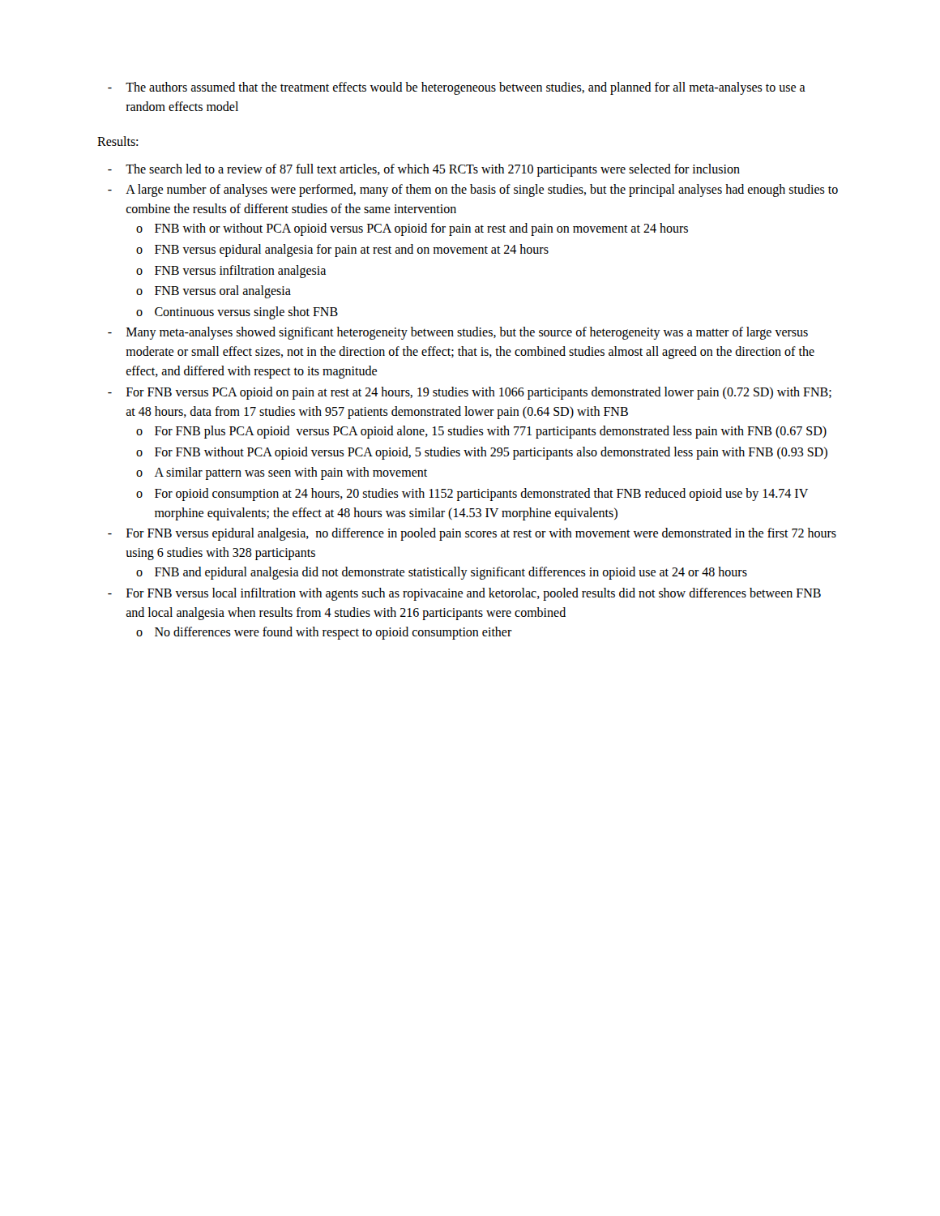The authors assumed that the treatment effects would be heterogeneous between studies, and planned for all meta-analyses to use a random effects model
Results:
The search led to a review of 87 full text articles, of which 45 RCTs with 2710 participants were selected for inclusion
A large number of analyses were performed, many of them on the basis of single studies, but the principal analyses had enough studies to combine the results of different studies of the same intervention
FNB with or without PCA opioid versus PCA opioid for pain at rest and pain on movement at 24 hours
FNB versus epidural analgesia for pain at rest and on movement at 24 hours
FNB versus infiltration analgesia
FNB versus oral analgesia
Continuous versus single shot FNB
Many meta-analyses showed significant heterogeneity between studies, but the source of heterogeneity was a matter of large versus moderate or small effect sizes, not in the direction of the effect; that is, the combined studies almost all agreed on the direction of the effect, and differed with respect to its magnitude
For FNB versus PCA opioid on pain at rest at 24 hours, 19 studies with 1066 participants demonstrated lower pain (0.72 SD) with FNB; at 48 hours, data from 17 studies with 957 patients demonstrated lower pain (0.64 SD) with FNB
For FNB plus PCA opioid versus PCA opioid alone, 15 studies with 771 participants demonstrated less pain with FNB (0.67 SD)
For FNB without PCA opioid versus PCA opioid, 5 studies with 295 participants also demonstrated less pain with FNB (0.93 SD)
A similar pattern was seen with pain with movement
For opioid consumption at 24 hours, 20 studies with 1152 participants demonstrated that FNB reduced opioid use by 14.74 IV morphine equivalents; the effect at 48 hours was similar (14.53 IV morphine equivalents)
For FNB versus epidural analgesia, no difference in pooled pain scores at rest or with movement were demonstrated in the first 72 hours using 6 studies with 328 participants
FNB and epidural analgesia did not demonstrate statistically significant differences in opioid use at 24 or 48 hours
For FNB versus local infiltration with agents such as ropivacaine and ketorolac, pooled results did not show differences between FNB and local analgesia when results from 4 studies with 216 participants were combined
No differences were found with respect to opioid consumption either